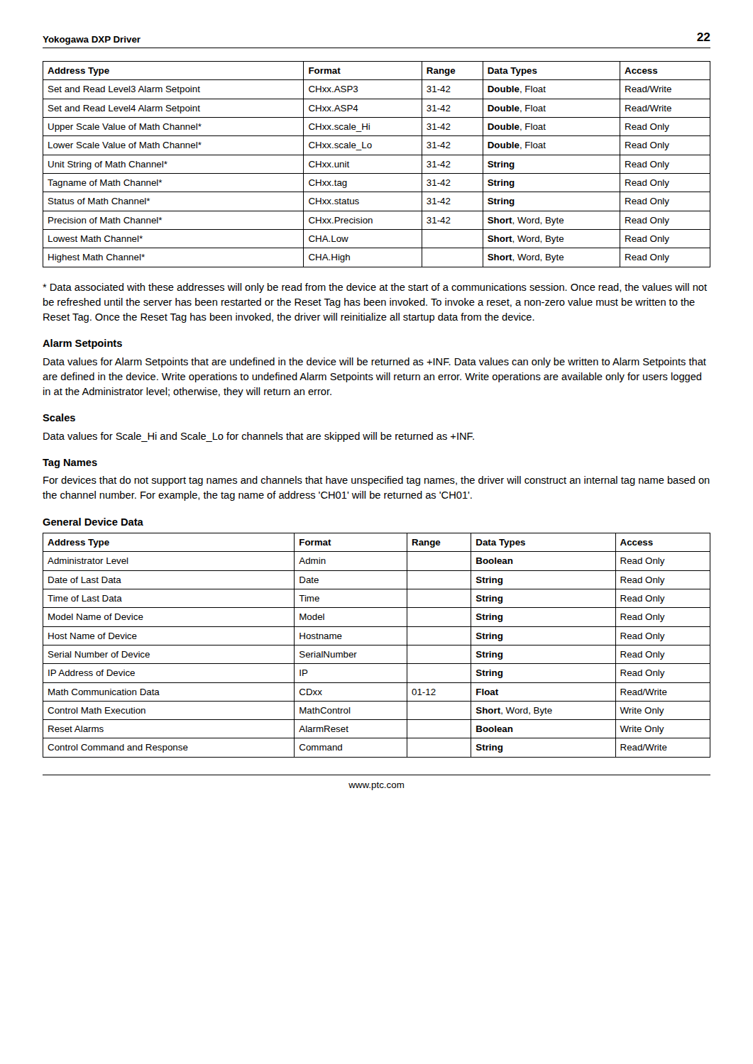Yokogawa DXP Driver 22
| Address Type | Format | Range | Data Types | Access |
| --- | --- | --- | --- | --- |
| Set and Read Level3 Alarm Setpoint | CHxx.ASP3 | 31-42 | Double , Float | Read/Write |
| Set and Read Level4 Alarm Setpoint | CHxx.ASP4 | 31-42 | Double , Float | Read/Write |
| Upper Scale Value of Math Channel* | CHxx.scale_Hi | 31-42 | Double , Float | Read Only |
| Lower Scale Value of Math Channel* | CHxx.scale_Lo | 31-42 | Double , Float | Read Only |
| Unit String of Math Channel* | CHxx.unit | 31-42 | String | Read Only |
| Tagname of Math Channel* | CHxx.tag | 31-42 | String | Read Only |
| Status of Math Channel* | CHxx.status | 31-42 | String | Read Only |
| Precision of Math Channel* | CHxx.Precision | 31-42 | Short , Word, Byte | Read Only |
| Lowest Math Channel* | CHA.Low | | Short , Word, Byte | Read Only |
| Highest Math Channel* | CHA.High | | Short , Word, Byte | Read Only |
* Data associated with these addresses will only be read from the device at the start of a communications session. Once read, the values will not be refreshed until the server has been restarted or the Reset Tag has been invoked. To invoke a reset, a non-zero value must be written to the Reset Tag. Once the Reset Tag has been invoked, the driver will reinitialize all startup data from the device.
Alarm Setpoints
Data values for Alarm Setpoints that are undefined in the device will be returned as +INF. Data values can only be written to Alarm Setpoints that are defined in the device. Write operations to undefined Alarm Setpoints will return an error. Write operations are available only for users logged in at the Administrator level; otherwise, they will return an error.
Scales
Data values for Scale_Hi and Scale_Lo for channels that are skipped will be returned as +INF.
Tag Names
For devices that do not support tag names and channels that have unspecified tag names, the driver will construct an internal tag name based on the channel number. For example, the tag name of address 'CH01' will be returned as 'CH01'.
General Device Data
| Address Type | Format | Range | Data Types | Access |
| --- | --- | --- | --- | --- |
| Administrator Level | Admin | | Boolean | Read Only |
| Date of Last Data | Date | | String | Read Only |
| Time of Last Data | Time | | String | Read Only |
| Model Name of Device | Model | | String | Read Only |
| Host Name of Device | Hostname | | String | Read Only |
| Serial Number of Device | SerialNumber | | String | Read Only |
| IP Address of Device | IP | | String | Read Only |
| Math Communication Data | CDxx | 01-12 | Float | Read/Write |
| Control Math Execution | MathControl | | Short , Word, Byte | Write Only |
| Reset Alarms | AlarmReset | | Boolean | Write Only |
| Control Command and Response | Command | | String | Read/Write |
www.ptc.com